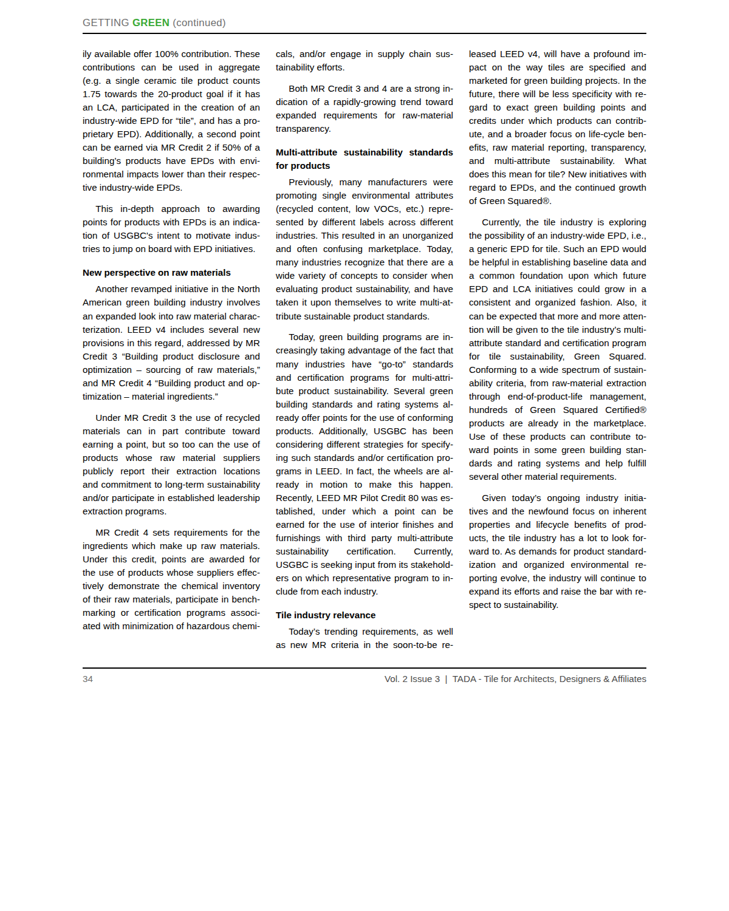GETTING GREEN (continued)
ily available offer 100% contribution. These contributions can be used in aggregate (e.g. a single ceramic tile product counts 1.75 towards the 20-product goal if it has an LCA, participated in the creation of an industry-wide EPD for “tile”, and has a proprietary EPD). Additionally, a second point can be earned via MR Credit 2 if 50% of a building’s products have EPDs with environmental impacts lower than their respective industry-wide EPDs.
This in-depth approach to awarding points for products with EPDs is an indication of USGBC's intent to motivate industries to jump on board with EPD initiatives.
New perspective on raw materials
Another revamped initiative in the North American green building industry involves an expanded look into raw material characterization. LEED v4 includes several new provisions in this regard, addressed by MR Credit 3 “Building product disclosure and optimization – sourcing of raw materials,” and MR Credit 4 “Building product and optimization – material ingredients.”
Under MR Credit 3 the use of recycled materials can in part contribute toward earning a point, but so too can the use of products whose raw material suppliers publicly report their extraction locations and commitment to long-term sustainability and/or participate in established leadership extraction programs.
MR Credit 4 sets requirements for the ingredients which make up raw materials. Under this credit, points are awarded for the use of products whose suppliers effectively demonstrate the chemical inventory of their raw materials, participate in benchmarking or certification programs associated with minimization of hazardous chemicals, and/or engage in supply chain sustainability efforts.
Both MR Credit 3 and 4 are a strong indication of a rapidly-growing trend toward expanded requirements for raw-material transparency.
Multi-attribute sustainability standards for products
Previously, many manufacturers were promoting single environmental attributes (recycled content, low VOCs, etc.) represented by different labels across different industries. This resulted in an unorganized and often confusing marketplace. Today, many industries recognize that there are a wide variety of concepts to consider when evaluating product sustainability, and have taken it upon themselves to write multi-attribute sustainable product standards.
Today, green building programs are increasingly taking advantage of the fact that many industries have “go-to” standards and certification programs for multi-attribute product sustainability. Several green building standards and rating systems already offer points for the use of conforming products. Additionally, USGBC has been considering different strategies for specifying such standards and/or certification programs in LEED. In fact, the wheels are already in motion to make this happen. Recently, LEED MR Pilot Credit 80 was established, under which a point can be earned for the use of interior finishes and furnishings with third party multi-attribute sustainability certification. Currently, USGBC is seeking input from its stakeholders on which representative program to include from each industry.
Tile industry relevance
Today’s trending requirements, as well as new MR criteria in the soon-to-be released LEED v4, will have a profound impact on the way tiles are specified and marketed for green building projects. In the future, there will be less specificity with regard to exact green building points and credits under which products can contribute, and a broader focus on life-cycle benefits, raw material reporting, transparency, and multi-attribute sustainability. What does this mean for tile? New initiatives with regard to EPDs, and the continued growth of Green Squared®.
Currently, the tile industry is exploring the possibility of an industry-wide EPD, i.e., a generic EPD for tile. Such an EPD would be helpful in establishing baseline data and a common foundation upon which future EPD and LCA initiatives could grow in a consistent and organized fashion. Also, it can be expected that more and more attention will be given to the tile industry’s multi-attribute standard and certification program for tile sustainability, Green Squared. Conforming to a wide spectrum of sustainability criteria, from raw-material extraction through end-of-product-life management, hundreds of Green Squared Certified® products are already in the marketplace. Use of these products can contribute toward points in some green building standards and rating systems and help fulfill several other material requirements.
Given today’s ongoing industry initiatives and the newfound focus on inherent properties and lifecycle benefits of products, the tile industry has a lot to look forward to. As demands for product standardization and organized environmental reporting evolve, the industry will continue to expand its efforts and raise the bar with respect to sustainability.
34
Vol. 2 Issue 3 | TADA - Tile for Architects, Designers & Affiliates